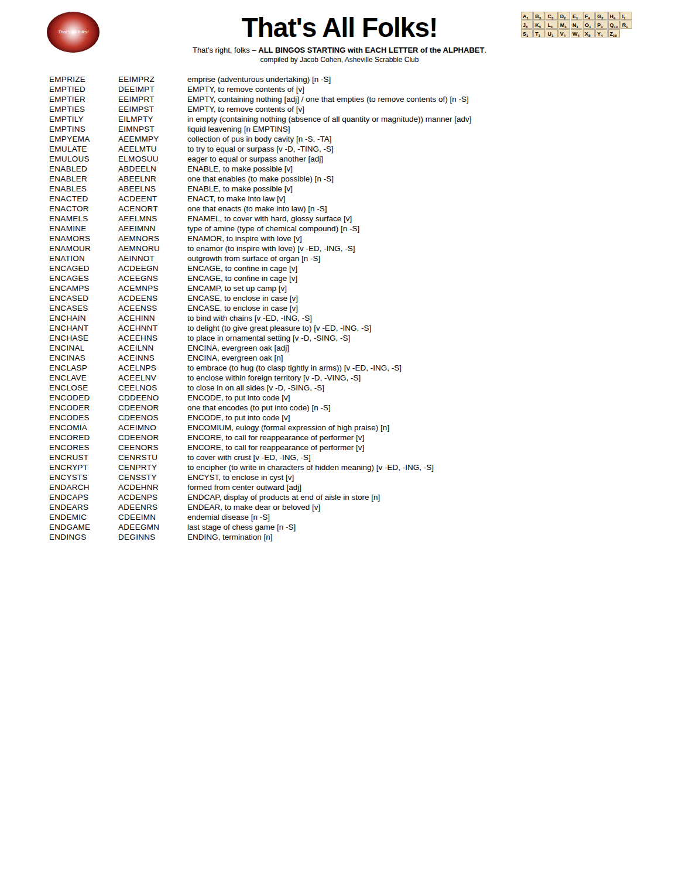That's all folks!
A1
B3
C3
D2
E1
F4
G2
H4
I1
J8
K5
L1
M3
N1
O1
P3
Q10
R1
S1
T1
U1
V4
W4
X8
Y4
Z10
That's All Folks!
That's right, folks – ALL BINGOS STARTING with EACH LETTER of the ALPHABET.
compiled by Jacob Cohen, Asheville Scrabble Club
| EMPRIZE | EEIMPRZ | emprise (adventurous undertaking) [n -S] |
| EMPTIED | DEEIMPT | EMPTY, to remove contents of [v] |
| EMPTIER | EEIMPRT | EMPTY, containing nothing [adj] / one that empties (to remove contents of) [n -S] |
| EMPTIES | EEIMPST | EMPTY, to remove contents of [v] |
| EMPTILY | EILMPTY | in empty (containing nothing (absence of all quantity or magnitude)) manner [adv] |
| EMPTINS | EIMNPST | liquid leavening [n EMPTINS] |
| EMPYEMA | AEEMMPY | collection of pus in body cavity [n -S, -TA] |
| EMULATE | AEELMTU | to try to equal or surpass [v -D, -TING, -S] |
| EMULOUS | ELMOSUU | eager to equal or surpass another [adj] |
| ENABLED | ABDEELN | ENABLE, to make possible [v] |
| ENABLER | ABEELNR | one that enables (to make possible) [n -S] |
| ENABLES | ABEELNS | ENABLE, to make possible [v] |
| ENACTED | ACDEENT | ENACT, to make into law [v] |
| ENACTOR | ACENORT | one that enacts (to make into law) [n -S] |
| ENAMELS | AEELMNS | ENAMEL, to cover with hard, glossy surface [v] |
| ENAMINE | AEEIMNN | type of amine (type of chemical compound) [n -S] |
| ENAMORS | AEMNORS | ENAMOR, to inspire with love [v] |
| ENAMOUR | AEMNORU | to enamor (to inspire with love) [v -ED, -ING, -S] |
| ENATION | AEINNOT | outgrowth from surface of organ [n -S] |
| ENCAGED | ACDEEGN | ENCAGE, to confine in cage [v] |
| ENCAGES | ACEEGNS | ENCAGE, to confine in cage [v] |
| ENCAMPS | ACEMNPS | ENCAMP, to set up camp [v] |
| ENCASED | ACDEENS | ENCASE, to enclose in case [v] |
| ENCASES | ACEENSS | ENCASE, to enclose in case [v] |
| ENCHAIN | ACEHINN | to bind with chains [v -ED, -ING, -S] |
| ENCHANT | ACEHNNT | to delight (to give great pleasure to) [v -ED, -ING, -S] |
| ENCHASE | ACEEHNS | to place in ornamental setting [v -D, -SING, -S] |
| ENCINAL | ACEILNN | ENCINA, evergreen oak [adj] |
| ENCINAS | ACEINNS | ENCINA, evergreen oak [n] |
| ENCLASP | ACELNPS | to embrace (to hug (to clasp tightly in arms)) [v -ED, -ING, -S] |
| ENCLAVE | ACEELNV | to enclose within foreign territory [v -D, -VING, -S] |
| ENCLOSE | CEELNOS | to close in on all sides [v -D, -SING, -S] |
| ENCODED | CDDEENO | ENCODE, to put into code [v] |
| ENCODER | CDEENOR | one that encodes (to put into code) [n -S] |
| ENCODES | CDEENOS | ENCODE, to put into code [v] |
| ENCOMIA | ACEIMNO | ENCOMIUM, eulogy (formal expression of high praise) [n] |
| ENCORED | CDEENOR | ENCORE, to call for reappearance of performer [v] |
| ENCORES | CEENORS | ENCORE, to call for reappearance of performer [v] |
| ENCRUST | CENRSTU | to cover with crust [v -ED, -ING, -S] |
| ENCRYPT | CENPRTY | to encipher (to write in characters of hidden meaning) [v -ED, -ING, -S] |
| ENCYSTS | CENSSTY | ENCYST, to enclose in cyst [v] |
| ENDARCH | ACDEHNR | formed from center outward [adj] |
| ENDCAPS | ACDENPS | ENDCAP, display of products at end of aisle in store [n] |
| ENDEARS | ADEENRS | ENDEAR, to make dear or beloved [v] |
| ENDEMIC | CDEEIMN | endemial disease [n -S] |
| ENDGAME | ADEEGMN | last stage of chess game [n -S] |
| ENDINGS | DEGINNS | ENDING, termination [n] |